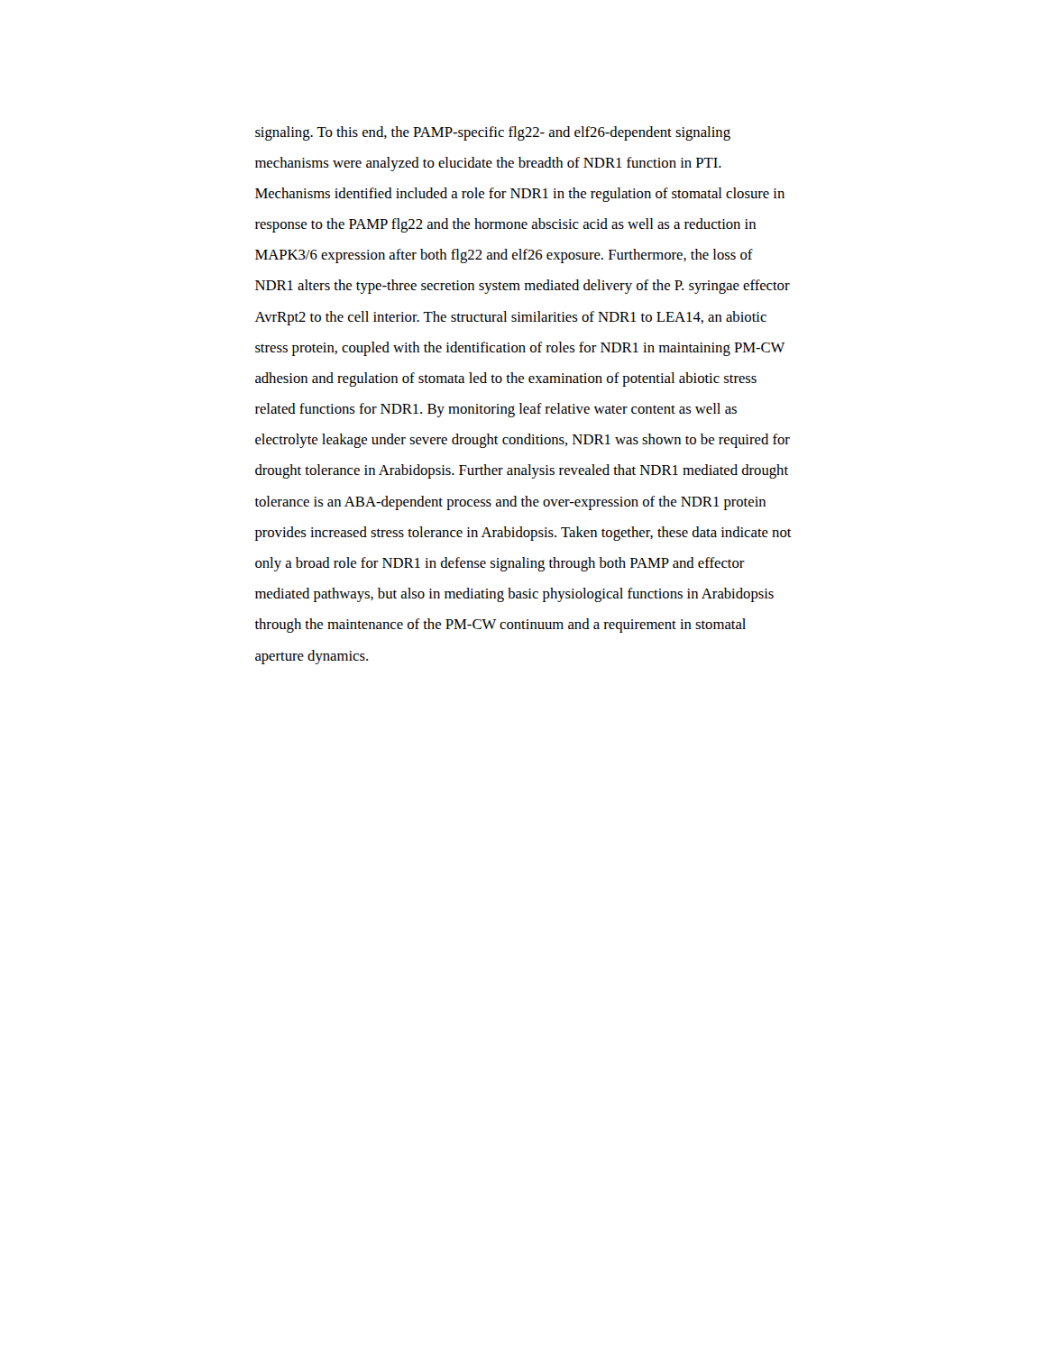signaling. To this end, the PAMP-specific flg22- and elf26-dependent signaling mechanisms were analyzed to elucidate the breadth of NDR1 function in PTI. Mechanisms identified included a role for NDR1 in the regulation of stomatal closure in response to the PAMP flg22 and the hormone abscisic acid as well as a reduction in MAPK3/6 expression after both flg22 and elf26 exposure. Furthermore, the loss of NDR1 alters the type-three secretion system mediated delivery of the P. syringae effector AvrRpt2 to the cell interior. The structural similarities of NDR1 to LEA14, an abiotic stress protein, coupled with the identification of roles for NDR1 in maintaining PM-CW adhesion and regulation of stomata led to the examination of potential abiotic stress related functions for NDR1. By monitoring leaf relative water content as well as electrolyte leakage under severe drought conditions, NDR1 was shown to be required for drought tolerance in Arabidopsis. Further analysis revealed that NDR1 mediated drought tolerance is an ABA-dependent process and the over-expression of the NDR1 protein provides increased stress tolerance in Arabidopsis. Taken together, these data indicate not only a broad role for NDR1 in defense signaling through both PAMP and effector mediated pathways, but also in mediating basic physiological functions in Arabidopsis through the maintenance of the PM-CW continuum and a requirement in stomatal aperture dynamics.